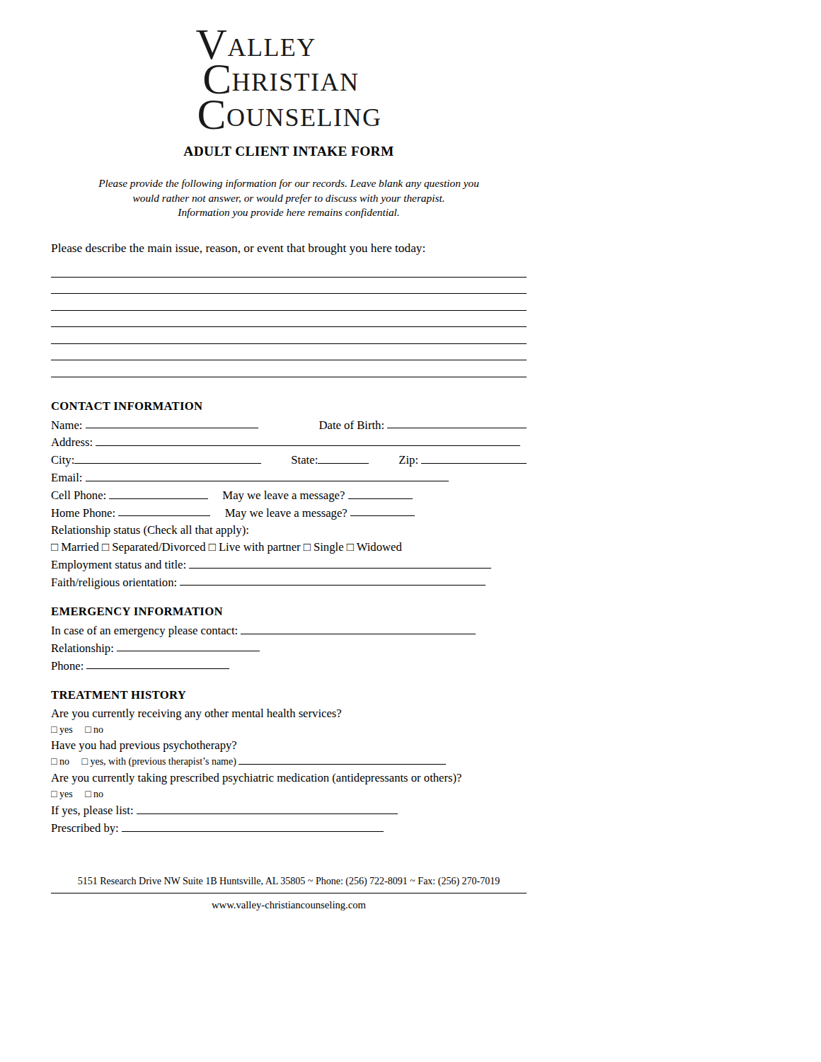VALLEY
CHRISTIAN
COUNSELING
ADULT CLIENT INTAKE FORM
Please provide the following information for our records. Leave blank any question you
would rather not answer, or would prefer to discuss with your therapist.
Information you provide here remains confidential.
Please describe the main issue, reason, or event that brought you here today:
CONTACT INFORMATION
Name:
Date of Birth:
Address:
City:
State:
Zip:
Email:
Cell Phone: May we leave a message?
Home Phone: May we leave a message?
Relationship status (Check all that apply):
□ Married □ Separated/Divorced □ Live with partner □ Single □ Widowed
Employment status and title:
Faith/religious orientation:
EMERGENCY INFORMATION
In case of an emergency please contact:
Relationship:
Phone:
TREATMENT HISTORY
Are you currently receiving any other mental health services?
□ yes □ no
Have you had previous psychotherapy?
□ no □ yes, with (previous therapist’s name)
Are you currently taking prescribed psychiatric medication (antidepressants or others)?
□ yes □ no
If yes, please list:
Prescribed by:
5151 Research Drive NW Suite 1B Huntsville, AL 35805 ~ Phone: (256) 722-8091 ~ Fax: (256) 270-7019
www.valley-christiancounseling.com